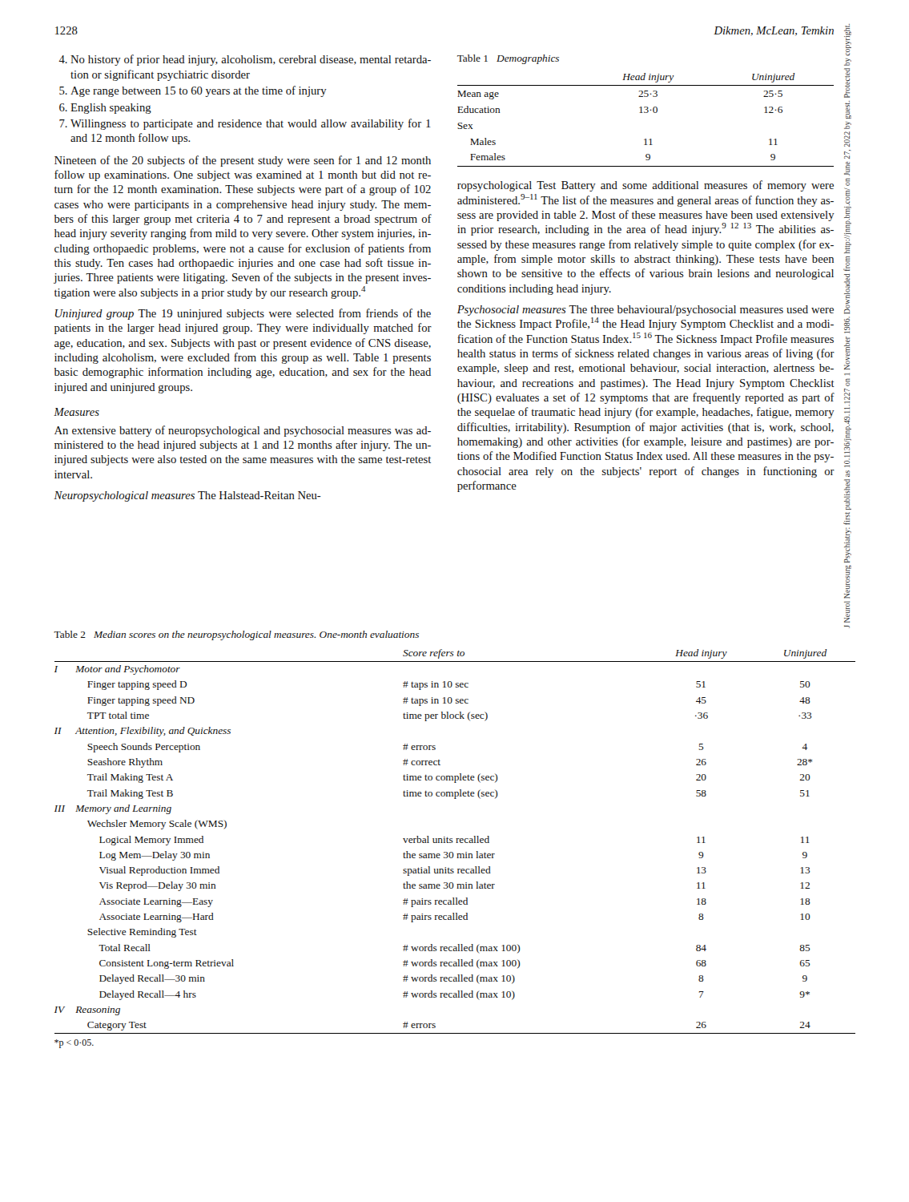J Neurol Neurosurg Psychiatry: first published as 10.1136/jnnp.49.11.1227 on 1 November 1986. Downloaded from http://jnnp.bmj.com/ on June 27, 2022 by guest. Protected by copyright.
1228 Dikmen, McLean, Temkin
No history of prior head injury, alcoholism, cerebral disease, mental retardation or significant psychiatric disorder
Age range between 15 to 60 years at the time of injury
English speaking
Willingness to participate and residence that would allow availability for 1 and 12 month follow ups.
Nineteen of the 20 subjects of the present study were seen for 1 and 12 month follow up examinations. One subject was examined at 1 month but did not return for the 12 month examination. These subjects were part of a group of 102 cases who were participants in a comprehensive head injury study. The members of this larger group met criteria 4 to 7 and represent a broad spectrum of head injury severity ranging from mild to very severe. Other system injuries, including orthopaedic problems, were not a cause for exclusion of patients from this study. Ten cases had orthopaedic injuries and one case had soft tissue injuries. Three patients were litigating. Seven of the subjects in the present investigation were also subjects in a prior study by our research group.4
Uninjured group The 19 uninjured subjects were selected from friends of the patients in the larger head injured group. They were individually matched for age, education, and sex. Subjects with past or present evidence of CNS disease, including alcoholism, were excluded from this group as well. Table 1 presents basic demographic information including age, education, and sex for the head injured and uninjured groups.
Measures
An extensive battery of neuropsychological and psychosocial measures was administered to the head injured subjects at 1 and 12 months after injury. The uninjured subjects were also tested on the same measures with the same test-retest interval.
Neuropsychological measures The Halstead-Reitan Neu-
Table 1 Demographics
| | Head injury | Uninjured |
| --- | --- | --- |
| Mean age | 25·3 | 25·5 |
| Education | 13·0 | 12·6 |
| Sex | | |
| Males | 11 | 11 |
| Females | 9 | 9 |
ropsychological Test Battery and some additional measures of memory were administered.9–11 The list of the measures and general areas of function they assess are provided in table 2. Most of these measures have been used extensively in prior research, including in the area of head injury.9 12 13 The abilities assessed by these measures range from relatively simple to quite complex (for example, from simple motor skills to abstract thinking). These tests have been shown to be sensitive to the effects of various brain lesions and neurological conditions including head injury.
Psychosocial measures The three behavioural/psychosocial measures used were the Sickness Impact Profile,14 the Head Injury Symptom Checklist and a modification of the Function Status Index.15 16 The Sickness Impact Profile measures health status in terms of sickness related changes in various areas of living (for example, sleep and rest, emotional behaviour, social interaction, alertness behaviour, and recreations and pastimes). The Head Injury Symptom Checklist (HISC) evaluates a set of 12 symptoms that are frequently reported as part of the sequelae of traumatic head injury (for example, headaches, fatigue, memory difficulties, irritability). Resumption of major activities (that is, work, school, homemaking) and other activities (for example, leisure and pastimes) are portions of the Modified Function Status Index used. All these measures in the psychosocial area rely on the subjects' report of changes in functioning or performance
Table 2 Median scores on the neuropsychological measures. One-month evaluations
| | | Score refers to | Head injury | Uninjured |
| --- | --- | --- | --- | --- |
| I | Motor and Psychomotor | | |
| | Finger tapping speed D | # taps in 10 sec | 51 | 50 |
| | Finger tapping speed ND | # taps in 10 sec | 45 | 48 |
| | TPT total time | time per block (sec) | ·36 | ·33 |
| II | Attention, Flexibility, and Quickness | | |
| | Speech Sounds Perception | # errors | 5 | 4 |
| | Seashore Rhythm | # correct | 26 | 28* |
| | Trail Making Test A | time to complete (sec) | 20 | 20 |
| | Trail Making Test B | time to complete (sec) | 58 | 51 |
| III | Memory and Learning | | |
| | Wechsler Memory Scale (WMS) | | | |
| | Logical Memory Immed | verbal units recalled | 11 | 11 |
| | Log Mem—Delay 30 min | the same 30 min later | 9 | 9 |
| | Visual Reproduction Immed | spatial units recalled | 13 | 13 |
| | Vis Reprod—Delay 30 min | the same 30 min later | 11 | 12 |
| | Associate Learning—Easy | # pairs recalled | 18 | 18 |
| | Associate Learning—Hard | # pairs recalled | 8 | 10 |
| | Selective Reminding Test | | | |
| | Total Recall | # words recalled (max 100) | 84 | 85 |
| | Consistent Long-term Retrieval | # words recalled (max 100) | 68 | 65 |
| | Delayed Recall—30 min | # words recalled (max 10) | 8 | 9 |
| | Delayed Recall—4 hrs | # words recalled (max 10) | 7 | 9* |
| IV | Reasoning | | |
| | Category Test | # errors | 26 | 24 |
*p < 0·05.